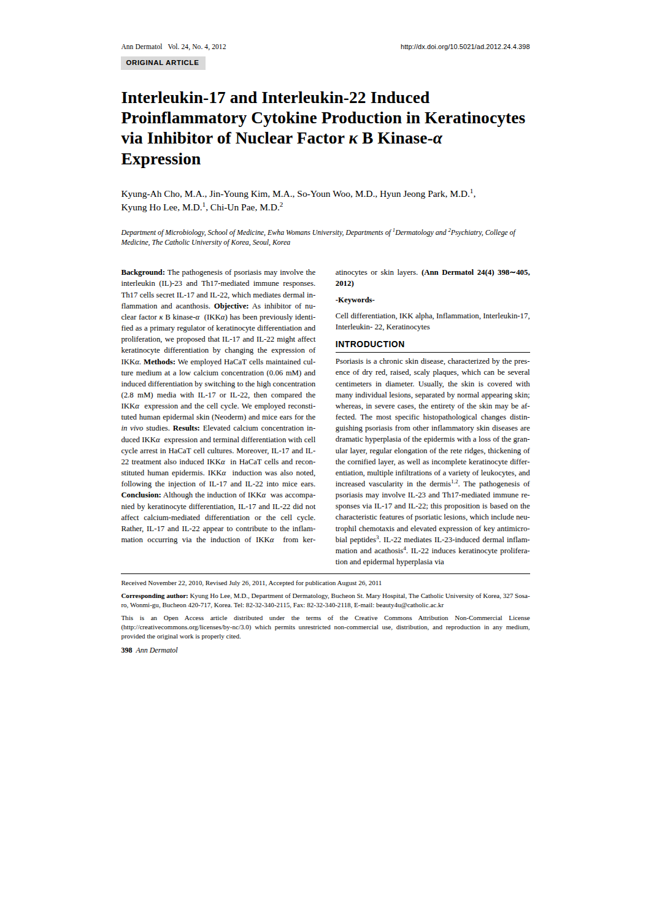Ann Dermatol Vol. 24, No. 4, 2012
http://dx.doi.org/10.5021/ad.2012.24.4.398
ORIGINAL ARTICLE
Interleukin-17 and Interleukin-22 Induced Proinflammatory Cytokine Production in Keratinocytes via Inhibitor of Nuclear Factor κ B Kinase-α Expression
Kyung-Ah Cho, M.A., Jin-Young Kim, M.A., So-Youn Woo, M.D., Hyun Jeong Park, M.D.1,
Kyung Ho Lee, M.D.1, Chi-Un Pae, M.D.2
Department of Microbiology, School of Medicine, Ewha Womans University, Departments of 1Dermatology and 2Psychiatry, College of Medicine, The Catholic University of Korea, Seoul, Korea
Background: The pathogenesis of psoriasis may involve the interleukin (IL)-23 and Th17-mediated immune responses. Th17 cells secret IL-17 and IL-22, which mediates dermal inflammation and acanthosis. Objective: As inhibitor of nuclear factor κ B kinase-α (IKKα) has been previously identified as a primary regulator of keratinocyte differentiation and proliferation, we proposed that IL-17 and IL-22 might affect keratinocyte differentiation by changing the expression of IKKα. Methods: We employed HaCaT cells maintained culture medium at a low calcium concentration (0.06 mM) and induced differentiation by switching to the high concentration (2.8 mM) media with IL-17 or IL-22, then compared the IKKα expression and the cell cycle. We employed reconstituted human epidermal skin (Neoderm) and mice ears for the in vivo studies. Results: Elevated calcium concentration induced IKKα expression and terminal differentiation with cell cycle arrest in HaCaT cell cultures. Moreover, IL-17 and IL-22 treatment also induced IKKα in HaCaT cells and reconstituted human epidermis. IKKα induction was also noted, following the injection of IL-17 and IL-22 into mice ears. Conclusion: Although the induction of IKKα was accompanied by keratinocyte differentiation, IL-17 and IL-22 did not affect calcium-mediated differentiation or the cell cycle. Rather, IL-17 and IL-22 appear to contribute to the inflammation occurring via the induction of IKKα from keratinocytes or skin layers. (Ann Dermatol 24(4) 398∼405, 2012)
-Keywords-
Cell differentiation, IKK alpha, Inflammation, Interleukin-17, Interleukin- 22, Keratinocytes
INTRODUCTION
Psoriasis is a chronic skin disease, characterized by the presence of dry red, raised, scaly plaques, which can be several centimeters in diameter. Usually, the skin is covered with many individual lesions, separated by normal appearing skin; whereas, in severe cases, the entirety of the skin may be affected. The most specific histopathological changes distinguishing psoriasis from other inflammatory skin diseases are dramatic hyperplasia of the epidermis with a loss of the granular layer, regular elongation of the rete ridges, thickening of the cornified layer, as well as incomplete keratinocyte differentiation, multiple infiltrations of a variety of leukocytes, and increased vascularity in the dermis1,2. The pathogenesis of psoriasis may involve IL-23 and Th17-mediated immune responses via IL-17 and IL-22; this proposition is based on the characteristic features of psoriatic lesions, which include neutrophil chemotaxis and elevated expression of key antimicrobial peptides3. IL-22 mediates IL-23-induced dermal inflammation and acathosis4. IL-22 induces keratinocyte proliferation and epidermal hyperplasia via
Received November 22, 2010, Revised July 26, 2011, Accepted for publication August 26, 2011
Corresponding author: Kyung Ho Lee, M.D., Department of Dermatology, Bucheon St. Mary Hospital, The Catholic University of Korea, 327 Sosa-ro, Wonmi-gu, Bucheon 420-717, Korea. Tel: 82-32-340-2115, Fax: 82-32-340-2118, E-mail: beauty4u@catholic.ac.kr
This is an Open Access article distributed under the terms of the Creative Commons Attribution Non-Commercial License (http://creativecommons.org/licenses/by-nc/3.0) which permits unrestricted non-commercial use, distribution, and reproduction in any medium, provided the original work is properly cited.
398 Ann Dermatol